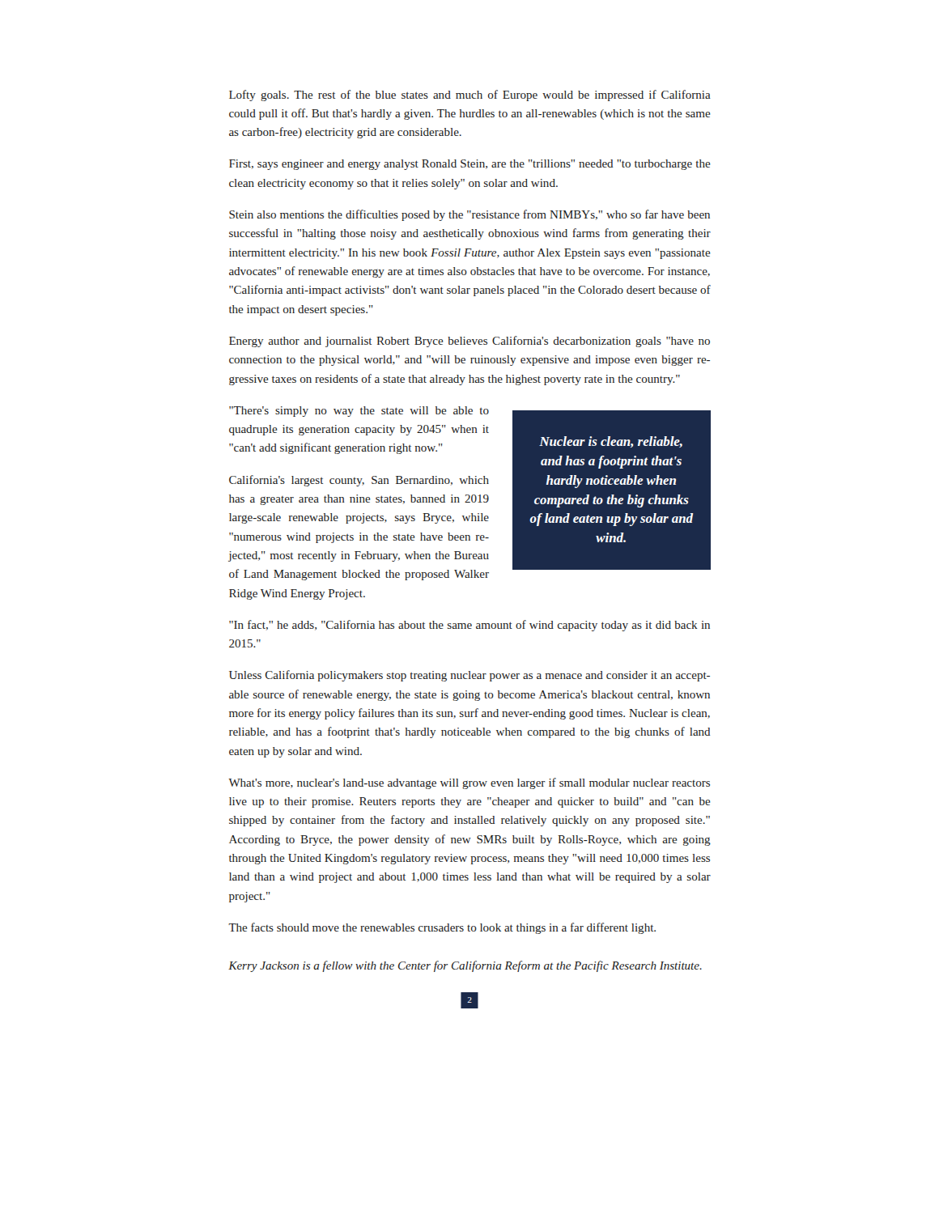Lofty goals. The rest of the blue states and much of Europe would be impressed if California could pull it off. But that's hardly a given. The hurdles to an all-renewables (which is not the same as carbon-free) electricity grid are considerable.
First, says engineer and energy analyst Ronald Stein, are the "trillions" needed "to turbocharge the clean electricity economy so that it relies solely" on solar and wind.
Stein also mentions the difficulties posed by the "resistance from NIMBYs," who so far have been successful in "halting those noisy and aesthetically obnoxious wind farms from generating their intermittent electricity." In his new book Fossil Future, author Alex Epstein says even "passionate advocates" of renewable energy are at times also obstacles that have to be overcome. For instance, "California anti-impact activists" don't want solar panels placed "in the Colorado desert because of the impact on desert species."
Energy author and journalist Robert Bryce believes California's decarbonization goals "have no connection to the physical world," and "will be ruinously expensive and impose even bigger regressive taxes on residents of a state that already has the highest poverty rate in the country."
Nuclear is clean, reliable, and has a footprint that's hardly noticeable when compared to the big chunks of land eaten up by solar and wind.
"There's simply no way the state will be able to quadruple its generation capacity by 2045" when it "can't add significant generation right now."
California's largest county, San Bernardino, which has a greater area than nine states, banned in 2019 large-scale renewable projects, says Bryce, while "numerous wind projects in the state have been rejected," most recently in February, when the Bureau of Land Management blocked the proposed Walker Ridge Wind Energy Project.
"In fact," he adds, "California has about the same amount of wind capacity today as it did back in 2015."
Unless California policymakers stop treating nuclear power as a menace and consider it an acceptable source of renewable energy, the state is going to become America's blackout central, known more for its energy policy failures than its sun, surf and never-ending good times. Nuclear is clean, reliable, and has a footprint that's hardly noticeable when compared to the big chunks of land eaten up by solar and wind.
What's more, nuclear's land-use advantage will grow even larger if small modular nuclear reactors live up to their promise. Reuters reports they are "cheaper and quicker to build" and "can be shipped by container from the factory and installed relatively quickly on any proposed site." According to Bryce, the power density of new SMRs built by Rolls-Royce, which are going through the United Kingdom's regulatory review process, means they "will need 10,000 times less land than a wind project and about 1,000 times less land than what will be required by a solar project."
The facts should move the renewables crusaders to look at things in a far different light.
Kerry Jackson is a fellow with the Center for California Reform at the Pacific Research Institute.
2